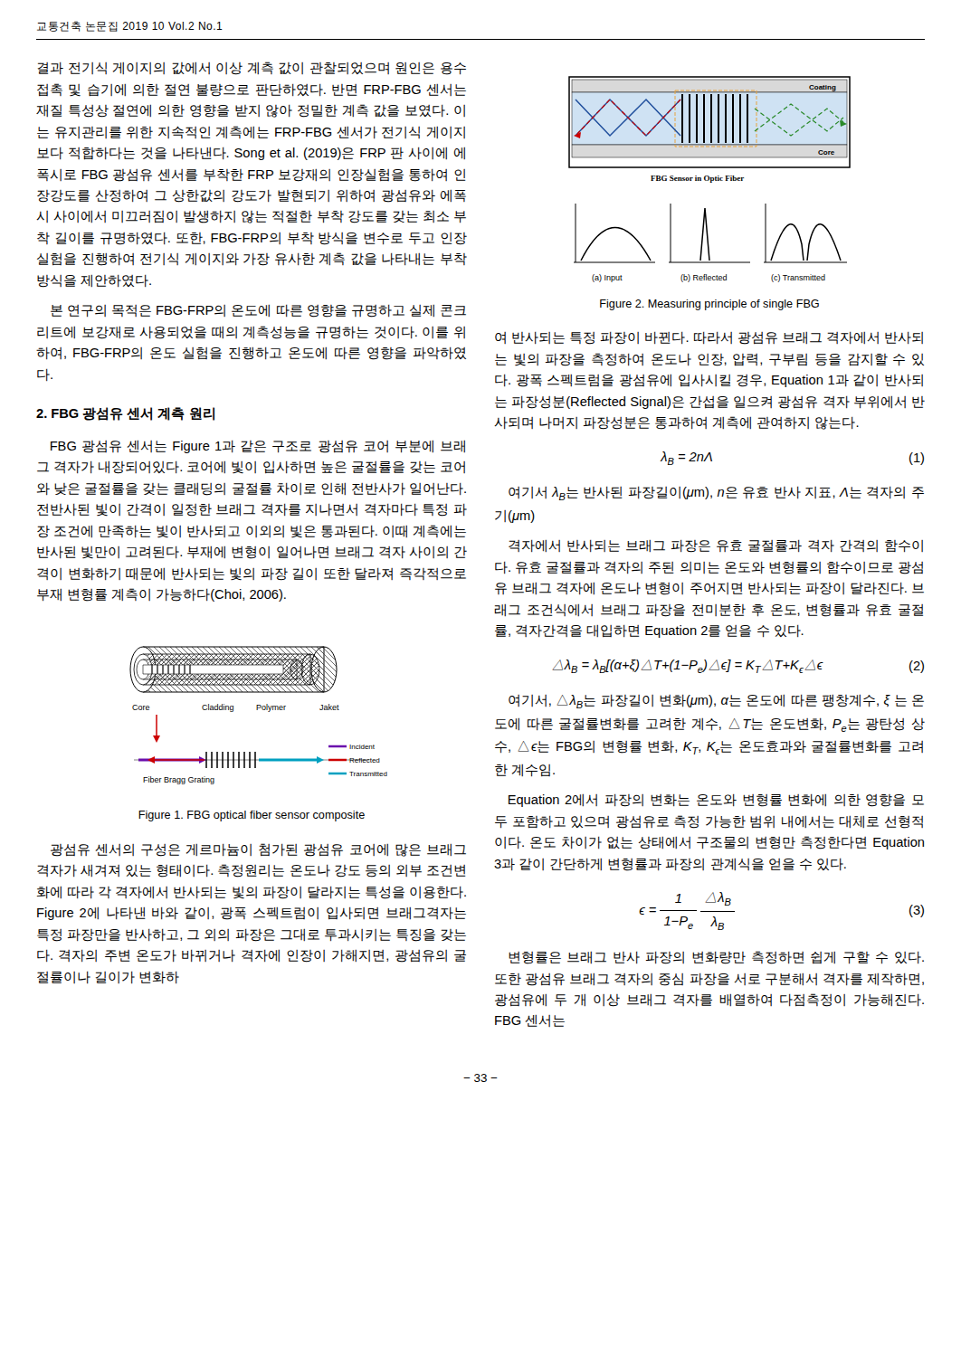교통건축 논문집 2019 10 Vol.2 No.1
결과 전기식 게이지의 값에서 이상 계측 값이 관찰되었으며 원인은 용수 접촉 및 습기에 의한 절연 불량으로 판단하였다. 반면 FRP-FBG 센서는 재질 특성상 절연에 의한 영향을 받지 않아 정밀한 계측 값을 보였다. 이는 유지관리를 위한 지속적인 계측에는 FRP-FBG 센서가 전기식 게이지보다 적합하다는 것을 나타낸다. Song et al. (2019)은 FRP 판 사이에 에폭시로 FBG 광섬유 센서를 부착한 FRP 보강재의 인장실험을 통하여 인장강도를 산정하여 그 상한값의 강도가 발현되기 위하여 광섬유와 에폭시 사이에서 미끄러짐이 발생하지 않는 적절한 부착 강도를 갖는 최소 부착 길이를 규명하였다. 또한, FBG-FRP의 부착 방식을 변수로 두고 인장실험을 진행하여 전기식 게이지와 가장 유사한 계측 값을 나타내는 부착 방식을 제안하였다.
본 연구의 목적은 FBG-FRP의 온도에 따른 영향을 규명하고 실제 콘크리트에 보강재로 사용되었을 때의 계측성능을 규명하는 것이다. 이를 위하여, FBG-FRP의 온도 실험을 진행하고 온도에 따른 영향을 파악하였다.
2. FBG 광섬유 센서 계측 원리
FBG 광섬유 센서는 Figure 1과 같은 구조로 광섬유 코어 부분에 브래그 격자가 내장되어있다. 코어에 빛이 입사하면 높은 굴절률을 갖는 코어와 낮은 굴절률을 갖는 클래딩의 굴절률 차이로 인해 전반사가 일어난다. 전반사된 빛이 간격이 일정한 브래그 격자를 지나면서 격자마다 특정 파장 조건에 만족하는 빛이 반사되고 이외의 빛은 통과된다. 이때 계측에는 반사된 빛만이 고려된다. 부재에 변형이 일어나면 브래그 격자 사이의 간격이 변화하기 때문에 반사되는 빛의 파장 길이 또한 달라져 즉각적으로 부재 변형률 계측이 가능하다(Choi, 2006).
Core Cladding Polymer Jaket Fiber Bragg Grating Incident Reflected Transmitted
Figure 1. FBG optical fiber sensor composite
광섬유 센서의 구성은 게르마늄이 첨가된 광섬유 코어에 많은 브래그 격자가 새겨져 있는 형태이다. 측정원리는 온도나 강도 등의 외부 조건변화에 따라 각 격자에서 반사되는 빛의 파장이 달라지는 특성을 이용한다. Figure 2에 나타낸 바와 같이, 광폭 스펙트럼이 입사되면 브래그격자는 특정 파장만을 반사하고, 그 외의 파장은 그대로 투과시키는 특징을 갖는다. 격자의 주변 온도가 바뀌거나 격자에 인장이 가해지면, 광섬유의 굴절률이나 길이가 변화하
Coating Core FBG Sensor in Optic Fiber (a) Input (b) Reflected (c) Transmitted
Figure 2. Measuring principle of single FBG
여 반사되는 특정 파장이 바뀐다. 따라서 광섬유 브래그 격자에서 반사되는 빛의 파장을 측정하여 온도나 인장, 압력, 구부림 등을 감지할 수 있다. 광폭 스펙트럼을 광섬유에 입사시킬 경우, Equation 1과 같이 반사되는 파장성분(Reflected Signal)은 간섭을 일으켜 광섬유 격자 부위에서 반사되며 나머지 파장성분은 통과하여 계측에 관여하지 않는다.
λB = 2nΛ
(1)
여기서 λB는 반사된 파장길이(μm), n은 유효 반사 지표, Λ는 격자의 주기(μm)
격자에서 반사되는 브래그 파장은 유효 굴절률과 격자 간격의 함수이다. 유효 굴절률과 격자의 주된 의미는 온도와 변형률의 함수이므로 광섬유 브래그 격자에 온도나 변형이 주어지면 반사되는 파장이 달라진다. 브래그 조건식에서 브래그 파장을 전미분한 후 온도, 변형률과 유효 굴절률, 격자간격을 대입하면 Equation 2를 얻을 수 있다.
△λB = λB[(α+ξ)△T+(1−Pe)△ϵ] = KT△T+Kϵ△ϵ
(2)
여기서, △λB는 파장길이 변화(μm), α는 온도에 따른 팽창계수, ξ 는 온도에 따른 굴절률변화를 고려한 계수, △T는 온도변화, Pe는 광탄성 상수, △ϵ는 FBG의 변형률 변화, KT, Kϵ는 온도효과와 굴절률변화를 고려한 계수임.
Equation 2에서 파장의 변화는 온도와 변형률 변화에 의한 영향을 모두 포함하고 있으며 광섬유로 측정 가능한 범위 내에서는 대체로 선형적이다. 온도 차이가 없는 상태에서 구조물의 변형만 측정한다면 Equation 3과 같이 간단하게 변형률과 파장의 관계식을 얻을 수 있다.
ϵ = 11−Pe △λB λB
(3)
변형률은 브래그 반사 파장의 변화량만 측정하면 쉽게 구할 수 있다. 또한 광섬유 브래그 격자의 중심 파장을 서로 구분해서 격자를 제작하면, 광섬유에 두 개 이상 브래그 격자를 배열하여 다점측정이 가능해진다. FBG 센서는
− 33 −